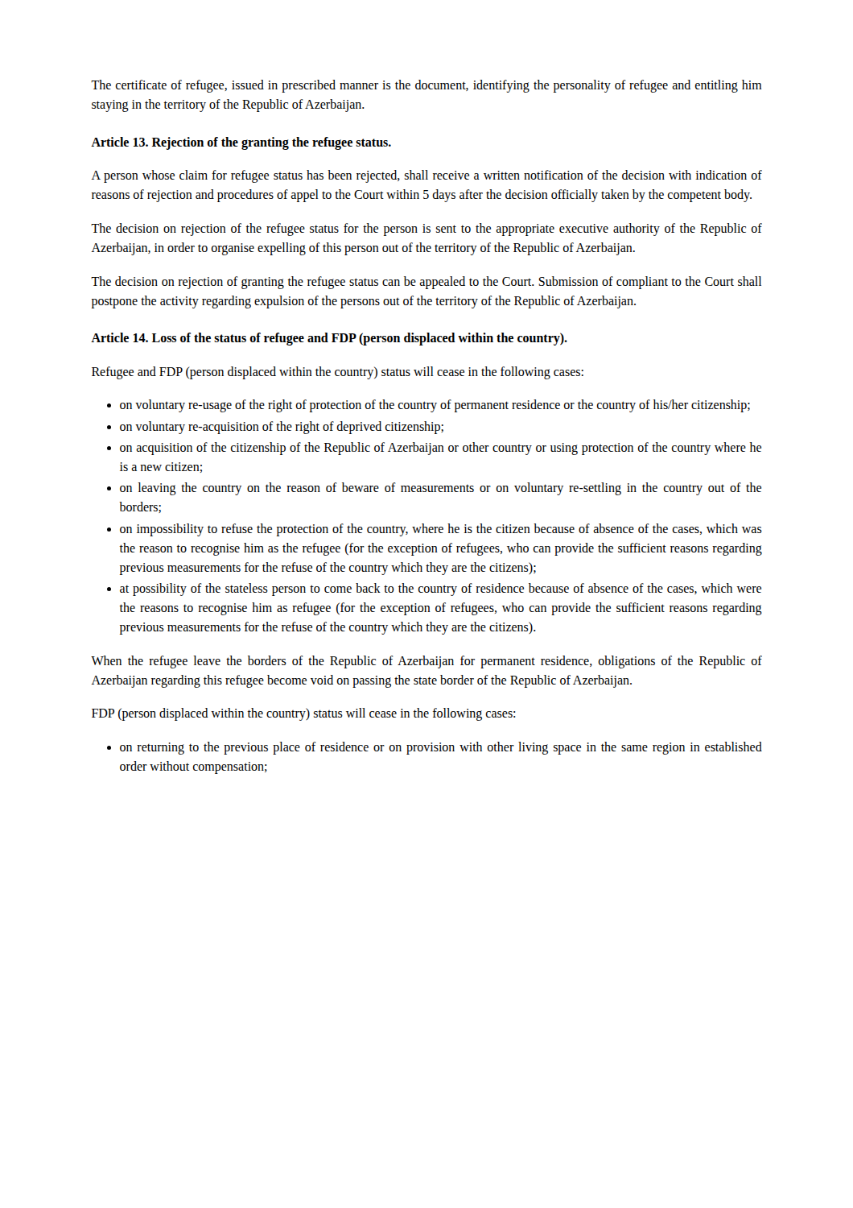The certificate of refugee, issued in prescribed manner is the document, identifying the personality of refugee and entitling him staying in the territory of the Republic of Azerbaijan.
Article 13. Rejection of the granting the refugee status.
A person whose claim for refugee status has been rejected, shall receive a written notification of the decision with indication of reasons of rejection and procedures of appel to the Court within 5 days after the decision officially taken by the competent body.
The decision on rejection of the refugee status for the person is sent to the appropriate executive authority of the Republic of Azerbaijan, in order to organise expelling of this person out of the territory of the Republic of Azerbaijan.
The decision on rejection of granting the refugee status can be appealed to the Court. Submission of compliant to the Court shall postpone the activity regarding expulsion of the persons out of the territory of the Republic of Azerbaijan.
Article 14. Loss of the status of refugee and FDP (person displaced within the country).
Refugee and FDP (person displaced within the country) status will cease in the following cases:
on voluntary re-usage of the right of protection of the country of permanent residence or the country of his/her citizenship;
on voluntary re-acquisition of the right of deprived citizenship;
on acquisition of the citizenship of the Republic of Azerbaijan or other country or using protection of the country where he is a new citizen;
on leaving the country on the reason of beware of measurements or on voluntary re-settling in the country out of the borders;
on impossibility to refuse the protection of the country, where he is the citizen because of absence of the cases, which was the reason to recognise him as the refugee (for the exception of refugees, who can provide the sufficient reasons regarding previous measurements for the refuse of the country which they are the citizens);
at possibility of the stateless person to come back to the country of residence because of absence of the cases, which were the reasons to recognise him as refugee (for the exception of refugees, who can provide the sufficient reasons regarding previous measurements for the refuse of the country which they are the citizens).
When the refugee leave the borders of the Republic of Azerbaijan for permanent residence, obligations of the Republic of Azerbaijan regarding this refugee become void on passing the state border of the Republic of Azerbaijan.
FDP (person displaced within the country) status will cease in the following cases:
on returning to the previous place of residence or on provision with other living space in the same region in established order without compensation;